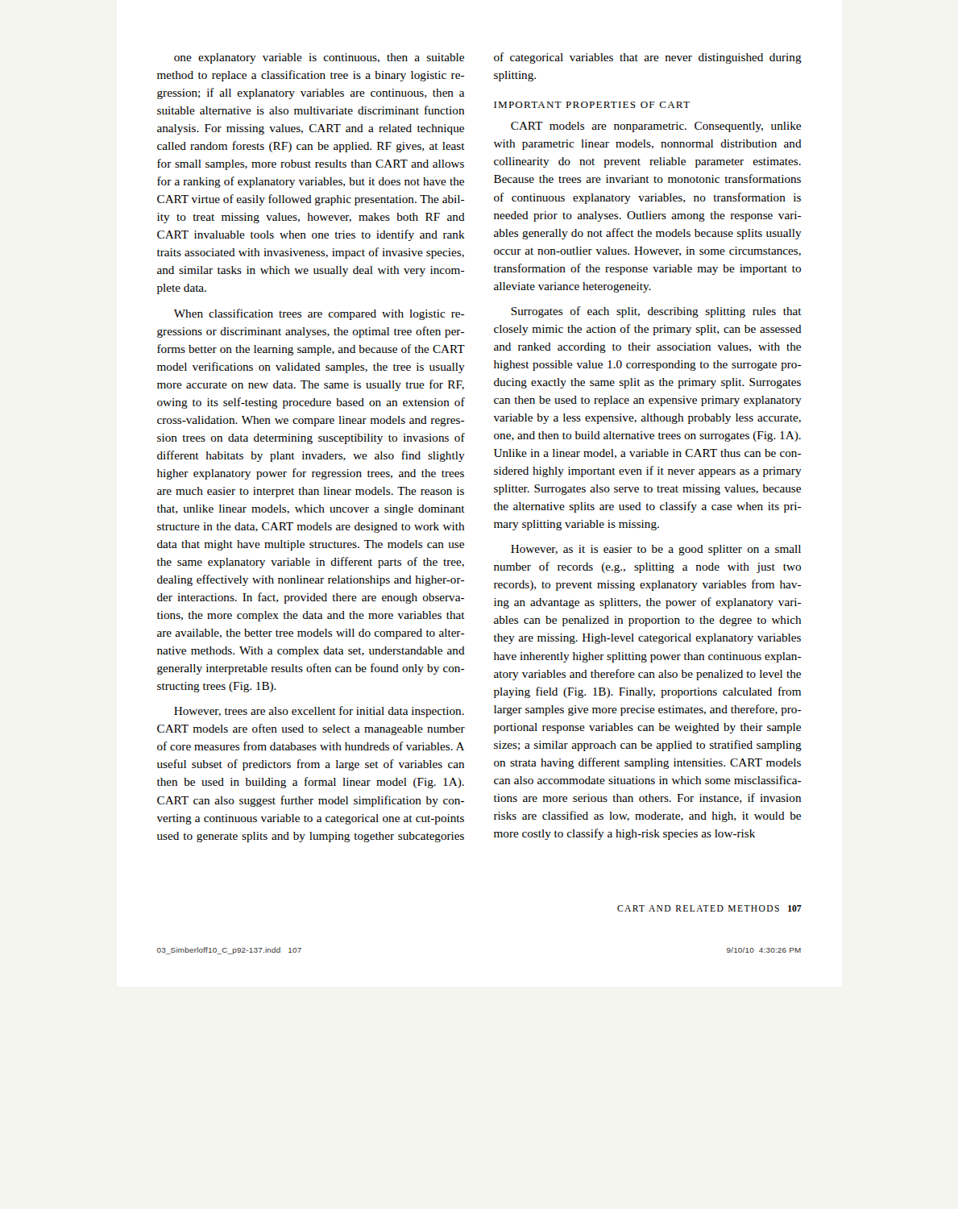one explanatory variable is continuous, then a suitable method to replace a classification tree is a binary logistic regression; if all explanatory variables are continuous, then a suitable alternative is also multivariate discriminant function analysis. For missing values, CART and a related technique called random forests (RF) can be applied. RF gives, at least for small samples, more robust results than CART and allows for a ranking of explanatory variables, but it does not have the CART virtue of easily followed graphic presentation. The ability to treat missing values, however, makes both RF and CART invaluable tools when one tries to identify and rank traits associated with invasiveness, impact of invasive species, and similar tasks in which we usually deal with very incomplete data.
When classification trees are compared with logistic regressions or discriminant analyses, the optimal tree often performs better on the learning sample, and because of the CART model verifications on validated samples, the tree is usually more accurate on new data. The same is usually true for RF, owing to its self-testing procedure based on an extension of cross-validation. When we compare linear models and regression trees on data determining susceptibility to invasions of different habitats by plant invaders, we also find slightly higher explanatory power for regression trees, and the trees are much easier to interpret than linear models. The reason is that, unlike linear models, which uncover a single dominant structure in the data, CART models are designed to work with data that might have multiple structures. The models can use the same explanatory variable in different parts of the tree, dealing effectively with nonlinear relationships and higher-order interactions. In fact, provided there are enough observations, the more complex the data and the more variables that are available, the better tree models will do compared to alternative methods. With a complex data set, understandable and generally interpretable results often can be found only by constructing trees (Fig. 1B).
However, trees are also excellent for initial data inspection. CART models are often used to select a manageable number of core measures from databases with hundreds of variables. A useful subset of predictors from a large set of variables can then be used in building a formal linear model (Fig. 1A). CART can also suggest further model simplification by converting a continuous variable to a categorical one at cut-points used to generate splits and by lumping together subcategories of categorical variables that are never distinguished during splitting.
Important Properties of CART
CART models are nonparametric. Consequently, unlike with parametric linear models, nonnormal distribution and collinearity do not prevent reliable parameter estimates. Because the trees are invariant to monotonic transformations of continuous explanatory variables, no transformation is needed prior to analyses. Outliers among the response variables generally do not affect the models because splits usually occur at non-outlier values. However, in some circumstances, transformation of the response variable may be important to alleviate variance heterogeneity.
Surrogates of each split, describing splitting rules that closely mimic the action of the primary split, can be assessed and ranked according to their association values, with the highest possible value 1.0 corresponding to the surrogate producing exactly the same split as the primary split. Surrogates can then be used to replace an expensive primary explanatory variable by a less expensive, although probably less accurate, one, and then to build alternative trees on surrogates (Fig. 1A). Unlike in a linear model, a variable in CART thus can be considered highly important even if it never appears as a primary splitter. Surrogates also serve to treat missing values, because the alternative splits are used to classify a case when its primary splitting variable is missing.
However, as it is easier to be a good splitter on a small number of records (e.g., splitting a node with just two records), to prevent missing explanatory variables from having an advantage as splitters, the power of explanatory variables can be penalized in proportion to the degree to which they are missing. High-level categorical explanatory variables have inherently higher splitting power than continuous explanatory variables and therefore can also be penalized to level the playing field (Fig. 1B). Finally, proportions calculated from larger samples give more precise estimates, and therefore, proportional response variables can be weighted by their sample sizes; a similar approach can be applied to stratified sampling on strata having different sampling intensities. CART models can also accommodate situations in which some misclassifications are more serious than others. For instance, if invasion risks are classified as low, moderate, and high, it would be more costly to classify a high-risk species as low-risk
Cart and Related Methods 107
03_Simberloff10_C_p92-137.indd 107 9/10/10 4:30:26 PM